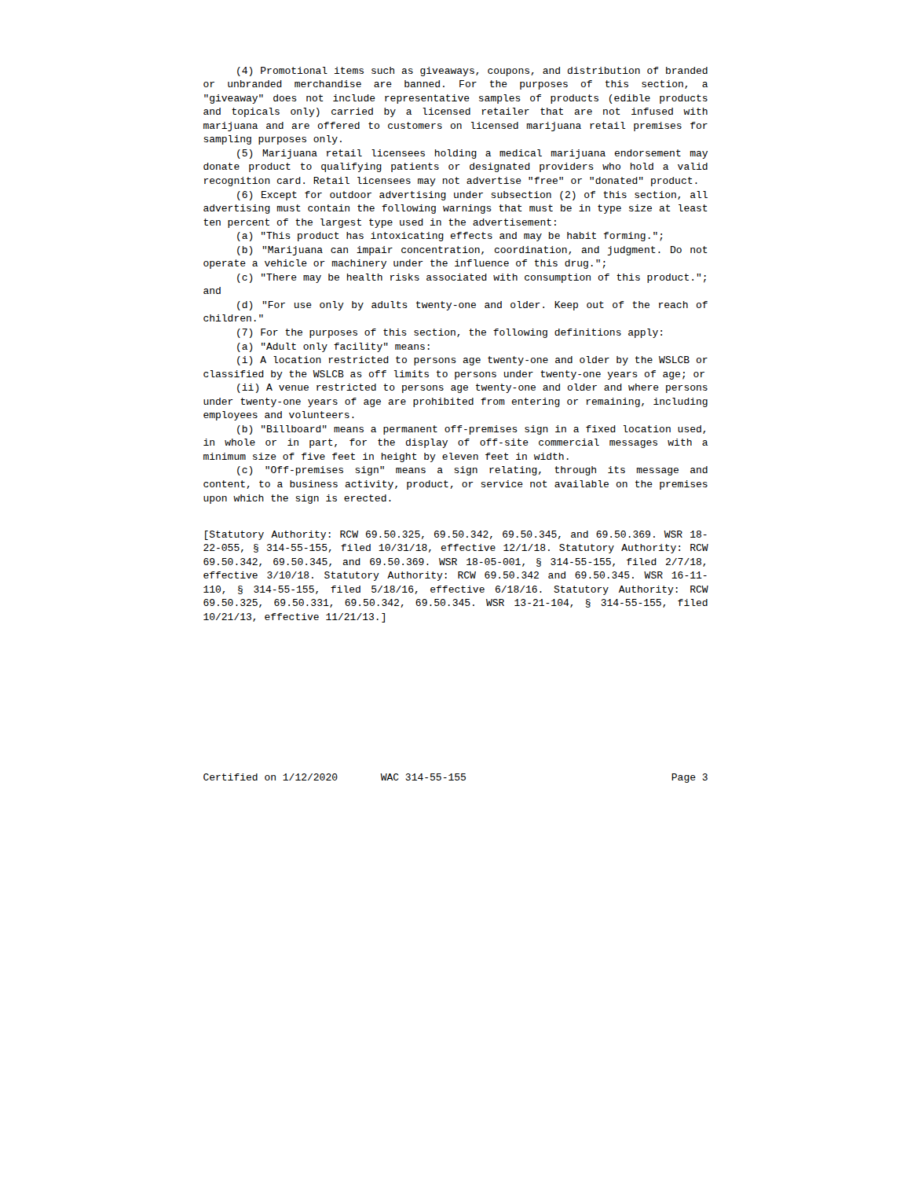(4) Promotional items such as giveaways, coupons, and distribution of branded or unbranded merchandise are banned. For the purposes of this section, a "giveaway" does not include representative samples of products (edible products and topicals only) carried by a licensed retailer that are not infused with marijuana and are offered to customers on licensed marijuana retail premises for sampling purposes only.
(5) Marijuana retail licensees holding a medical marijuana endorsement may donate product to qualifying patients or designated providers who hold a valid recognition card. Retail licensees may not advertise "free" or "donated" product.
(6) Except for outdoor advertising under subsection (2) of this section, all advertising must contain the following warnings that must be in type size at least ten percent of the largest type used in the advertisement:
(a) "This product has intoxicating effects and may be habit forming.";
(b) "Marijuana can impair concentration, coordination, and judgment. Do not operate a vehicle or machinery under the influence of this drug.";
(c) "There may be health risks associated with consumption of this product."; and
(d) "For use only by adults twenty-one and older. Keep out of the reach of children."
(7) For the purposes of this section, the following definitions apply:
(a) "Adult only facility" means:
(i) A location restricted to persons age twenty-one and older by the WSLCB or classified by the WSLCB as off limits to persons under twenty-one years of age; or
(ii) A venue restricted to persons age twenty-one and older and where persons under twenty-one years of age are prohibited from entering or remaining, including employees and volunteers.
(b) "Billboard" means a permanent off-premises sign in a fixed location used, in whole or in part, for the display of off-site commercial messages with a minimum size of five feet in height by eleven feet in width.
(c) "Off-premises sign" means a sign relating, through its message and content, to a business activity, product, or service not available on the premises upon which the sign is erected.
[Statutory Authority: RCW 69.50.325, 69.50.342, 69.50.345, and 69.50.369. WSR 18-22-055, § 314-55-155, filed 10/31/18, effective 12/1/18. Statutory Authority: RCW 69.50.342, 69.50.345, and 69.50.369. WSR 18-05-001, § 314-55-155, filed 2/7/18, effective 3/10/18. Statutory Authority: RCW 69.50.342 and 69.50.345. WSR 16-11-110, § 314-55-155, filed 5/18/16, effective 6/18/16. Statutory Authority: RCW 69.50.325, 69.50.331, 69.50.342, 69.50.345. WSR 13-21-104, § 314-55-155, filed 10/21/13, effective 11/21/13.]
Certified on 1/12/2020 WAC 314-55-155
Page 3